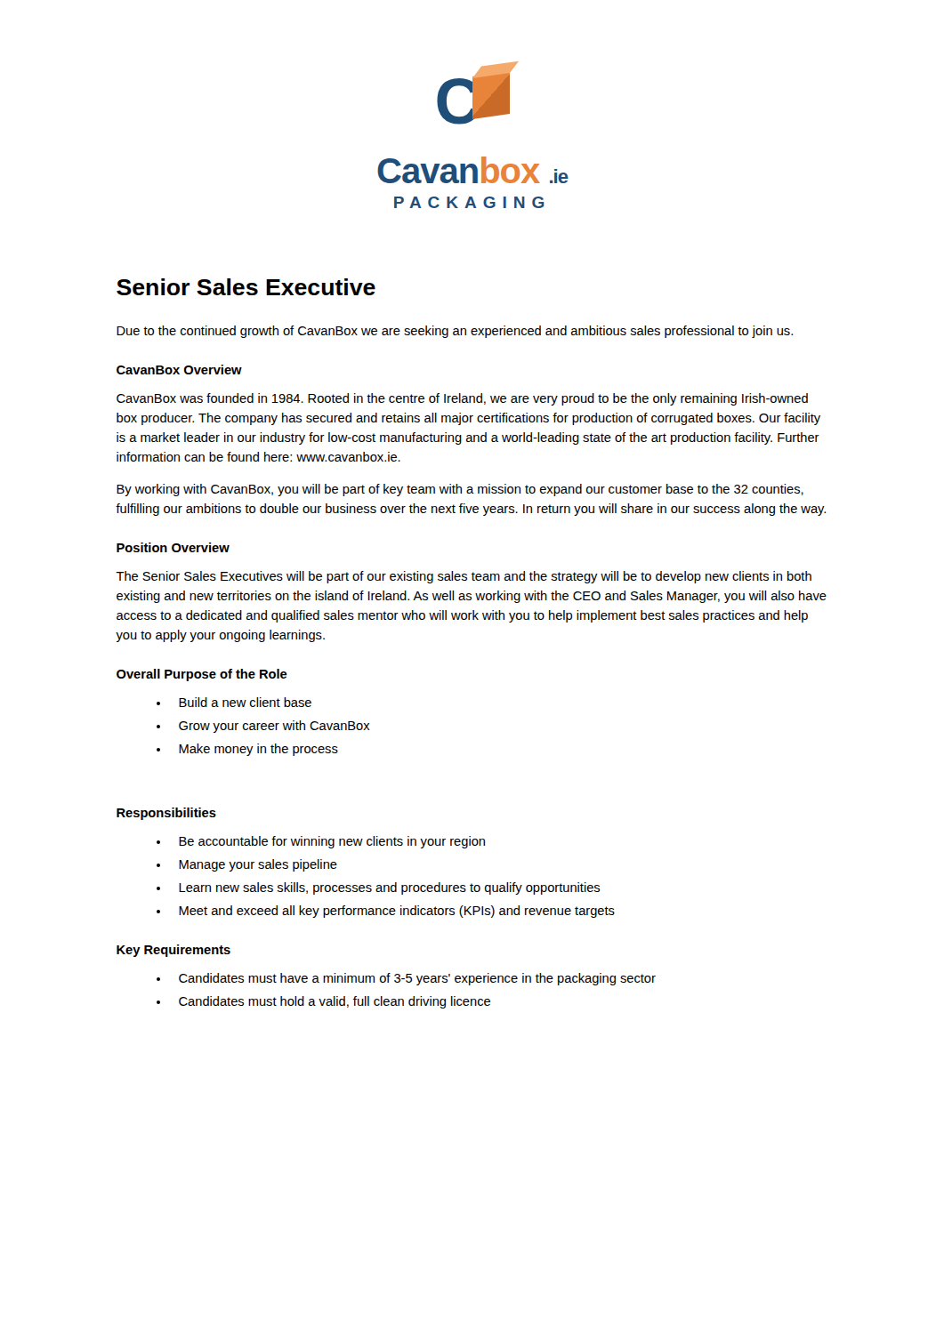C
Cavanbox .ie
PACKAGING
Senior Sales Executive
Due to the continued growth of CavanBox we are seeking an experienced and ambitious sales professional to join us.
CavanBox Overview
CavanBox was founded in 1984. Rooted in the centre of Ireland, we are very proud to be the only remaining Irish-owned box producer. The company has secured and retains all major certifications for production of corrugated boxes. Our facility is a market leader in our industry for low-cost manufacturing and a world-leading state of the art production facility. Further information can be found here: www.cavanbox.ie.
By working with CavanBox, you will be part of key team with a mission to expand our customer base to the 32 counties, fulfilling our ambitions to double our business over the next five years. In return you will share in our success along the way.
Position Overview
The Senior Sales Executives will be part of our existing sales team and the strategy will be to develop new clients in both existing and new territories on the island of Ireland. As well as working with the CEO and Sales Manager, you will also have access to a dedicated and qualified sales mentor who will work with you to help implement best sales practices and help you to apply your ongoing learnings.
Overall Purpose of the Role
Build a new client base
Grow your career with CavanBox
Make money in the process
Responsibilities
Be accountable for winning new clients in your region
Manage your sales pipeline
Learn new sales skills, processes and procedures to qualify opportunities
Meet and exceed all key performance indicators (KPIs) and revenue targets
Key Requirements
Candidates must have a minimum of 3-5 years' experience in the packaging sector
Candidates must hold a valid, full clean driving licence